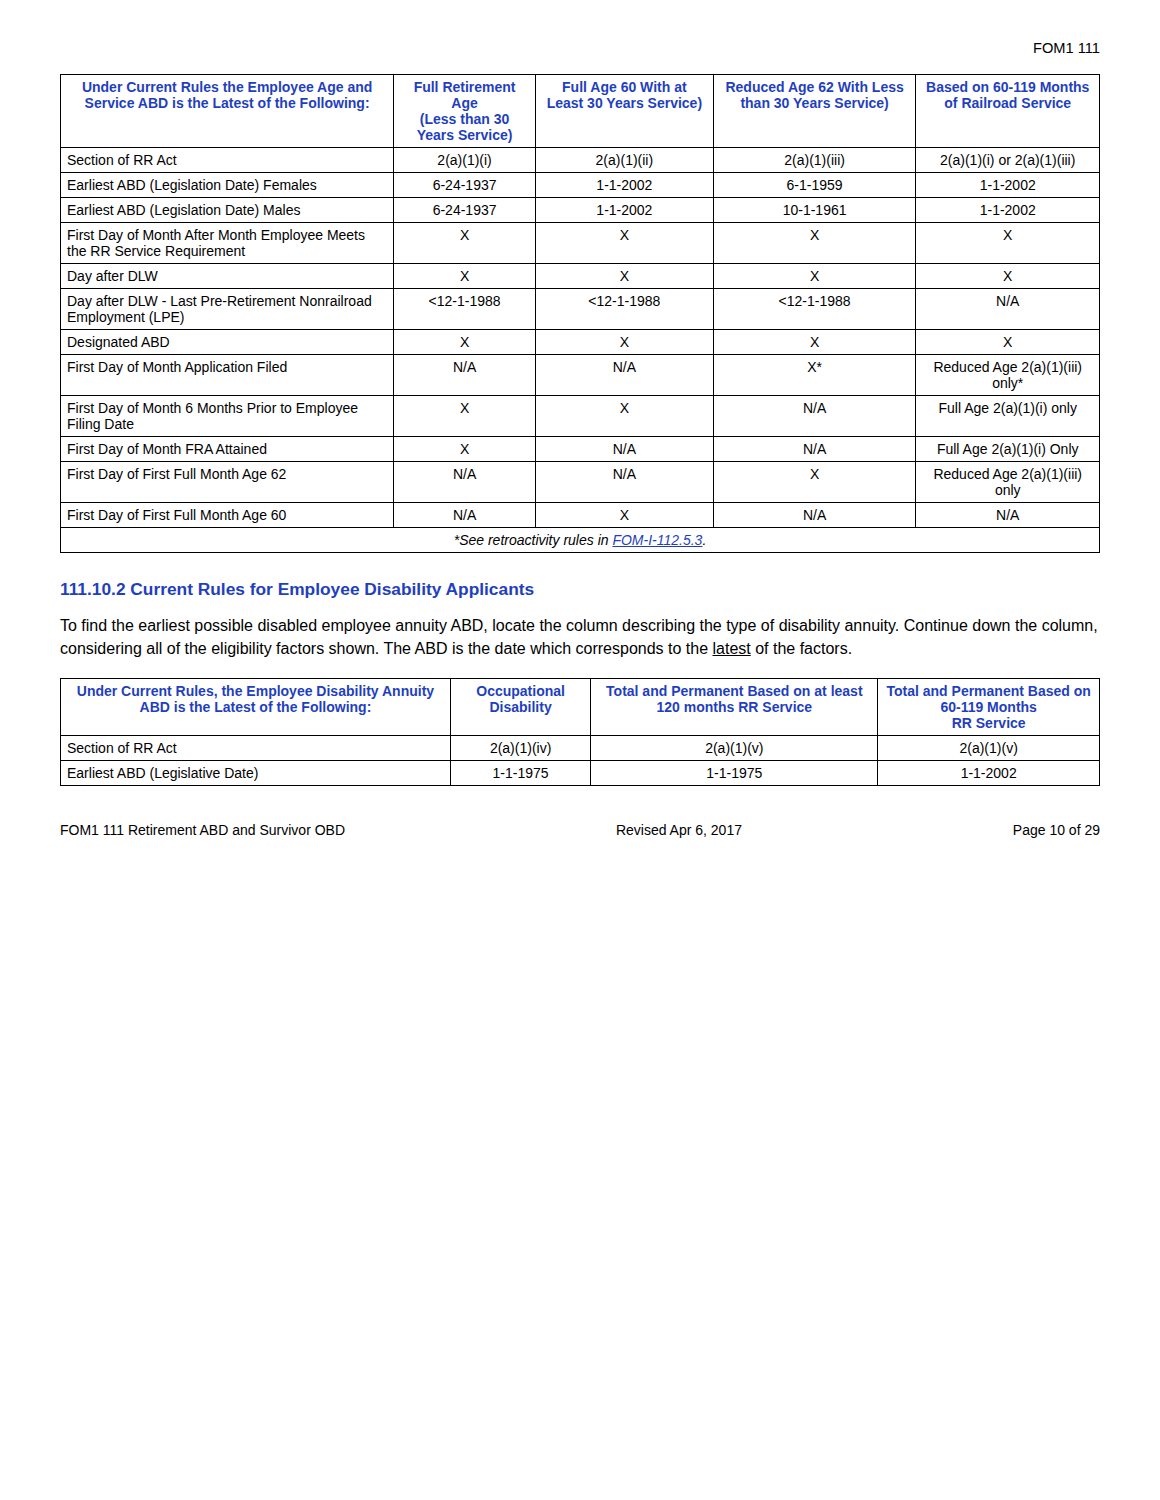FOM1 111
| Under Current Rules the Employee Age and Service ABD is the Latest of the Following: | Full Retirement Age (Less than 30 Years Service) | Full Age 60 With at Least 30 Years Service) | Reduced Age 62 With Less than 30 Years Service) | Based on 60-119 Months of Railroad Service |
| --- | --- | --- | --- | --- |
| Section of RR Act | 2(a)(1)(i) | 2(a)(1)(ii) | 2(a)(1)(iii) | 2(a)(1)(i) or 2(a)(1)(iii) |
| Earliest ABD (Legislation Date) Females | 6-24-1937 | 1-1-2002 | 6-1-1959 | 1-1-2002 |
| Earliest ABD (Legislation Date) Males | 6-24-1937 | 1-1-2002 | 10-1-1961 | 1-1-2002 |
| First Day of Month After Month Employee Meets the RR Service Requirement | X | X | X | X |
| Day after DLW | X | X | X | X |
| Day after DLW - Last Pre-Retirement Nonrailroad Employment (LPE) | <12-1-1988 | <12-1-1988 | <12-1-1988 | N/A |
| Designated ABD | X | X | X | X |
| First Day of Month Application Filed | N/A | N/A | X* | Reduced Age 2(a)(1)(iii) only* |
| First Day of Month 6 Months Prior to Employee Filing Date | X | X | N/A | Full Age 2(a)(1)(i) only |
| First Day of Month FRA Attained | X | N/A | N/A | Full Age 2(a)(1)(i) Only |
| First Day of First Full Month Age 62 | N/A | N/A | X | Reduced Age 2(a)(1)(iii) only |
| First Day of First Full Month Age 60 | N/A | X | N/A | N/A |
| *See retroactivity rules in FOM-I-112.5.3 . |
111.10.2 Current Rules for Employee Disability Applicants
To find the earliest possible disabled employee annuity ABD, locate the column describing the type of disability annuity. Continue down the column, considering all of the eligibility factors shown. The ABD is the date which corresponds to the latest of the factors.
| Under Current Rules, the Employee Disability Annuity ABD is the Latest of the Following: | Occupational Disability | Total and Permanent Based on at least 120 months RR Service | Total and Permanent Based on 60-119 Months RR Service |
| --- | --- | --- | --- |
| Section of RR Act | 2(a)(1)(iv) | 2(a)(1)(v) | 2(a)(1)(v) |
| Earliest ABD (Legislative Date) | 1-1-1975 | 1-1-1975 | 1-1-2002 |
FOM1 111 Retirement ABD and Survivor OBD Revised Apr 6, 2017 Page 10 of 29